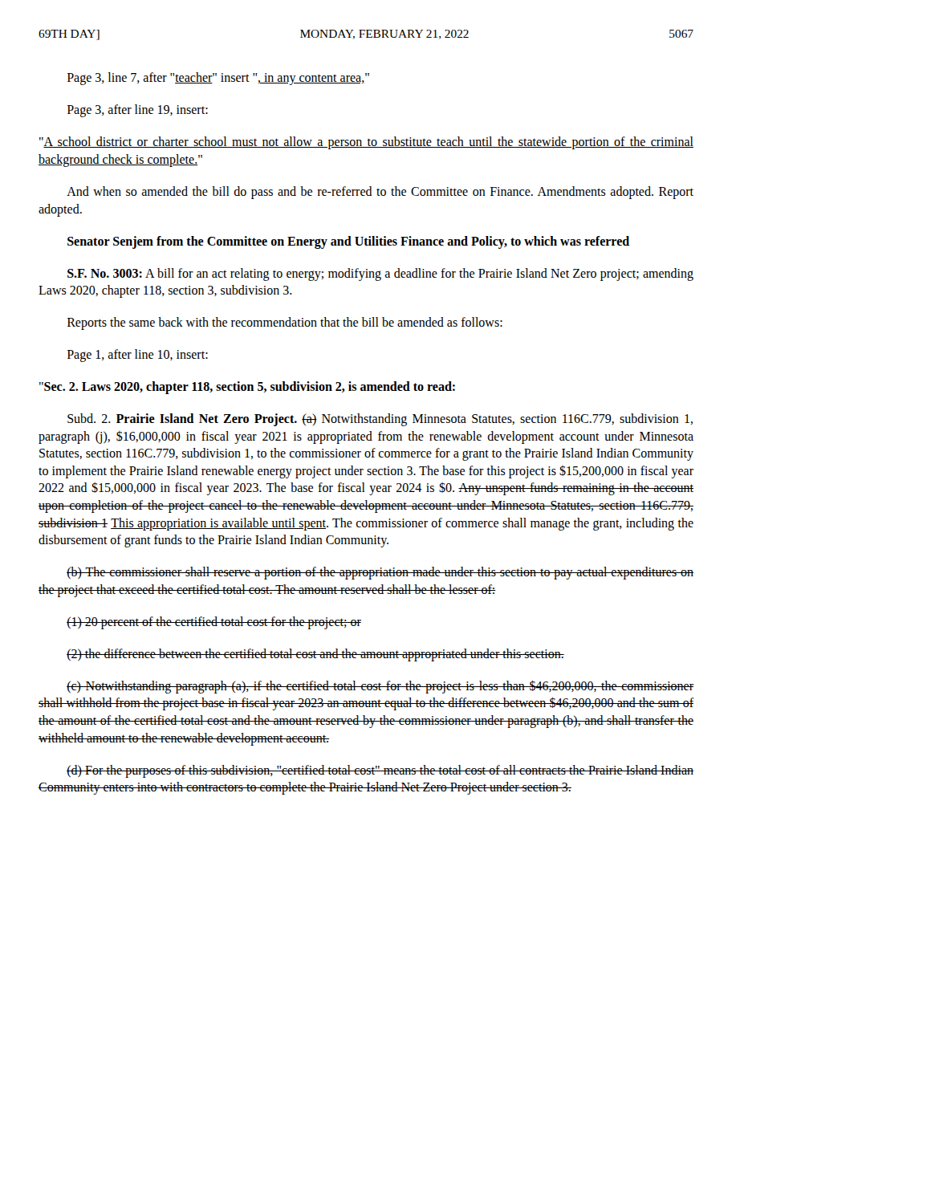69TH DAY] MONDAY, FEBRUARY 21, 2022 5067
Page 3, line 7, after "teacher" insert ", in any content area,"
Page 3, after line 19, insert:
"A school district or charter school must not allow a person to substitute teach until the statewide portion of the criminal background check is complete."
And when so amended the bill do pass and be re-referred to the Committee on Finance. Amendments adopted. Report adopted.
Senator Senjem from the Committee on Energy and Utilities Finance and Policy, to which was referred
S.F. No. 3003: A bill for an act relating to energy; modifying a deadline for the Prairie Island Net Zero project; amending Laws 2020, chapter 118, section 3, subdivision 3.
Reports the same back with the recommendation that the bill be amended as follows:
Page 1, after line 10, insert:
"Sec. 2. Laws 2020, chapter 118, section 5, subdivision 2, is amended to read:
Subd. 2. Prairie Island Net Zero Project. (a) Notwithstanding Minnesota Statutes, section 116C.779, subdivision 1, paragraph (j), $16,000,000 in fiscal year 2021 is appropriated from the renewable development account under Minnesota Statutes, section 116C.779, subdivision 1, to the commissioner of commerce for a grant to the Prairie Island Indian Community to implement the Prairie Island renewable energy project under section 3. The base for this project is $15,200,000 in fiscal year 2022 and $15,000,000 in fiscal year 2023. The base for fiscal year 2024 is $0. Any unspent funds remaining in the account upon completion of the project cancel to the renewable development account under Minnesota Statutes, section 116C.779, subdivision 1 This appropriation is available until spent. The commissioner of commerce shall manage the grant, including the disbursement of grant funds to the Prairie Island Indian Community.
(b) The commissioner shall reserve a portion of the appropriation made under this section to pay actual expenditures on the project that exceed the certified total cost. The amount reserved shall be the lesser of:
(1) 20 percent of the certified total cost for the project; or
(2) the difference between the certified total cost and the amount appropriated under this section.
(c) Notwithstanding paragraph (a), if the certified total cost for the project is less than $46,200,000, the commissioner shall withhold from the project base in fiscal year 2023 an amount equal to the difference between $46,200,000 and the sum of the amount of the certified total cost and the amount reserved by the commissioner under paragraph (b), and shall transfer the withheld amount to the renewable development account.
(d) For the purposes of this subdivision, "certified total cost" means the total cost of all contracts the Prairie Island Indian Community enters into with contractors to complete the Prairie Island Net Zero Project under section 3.